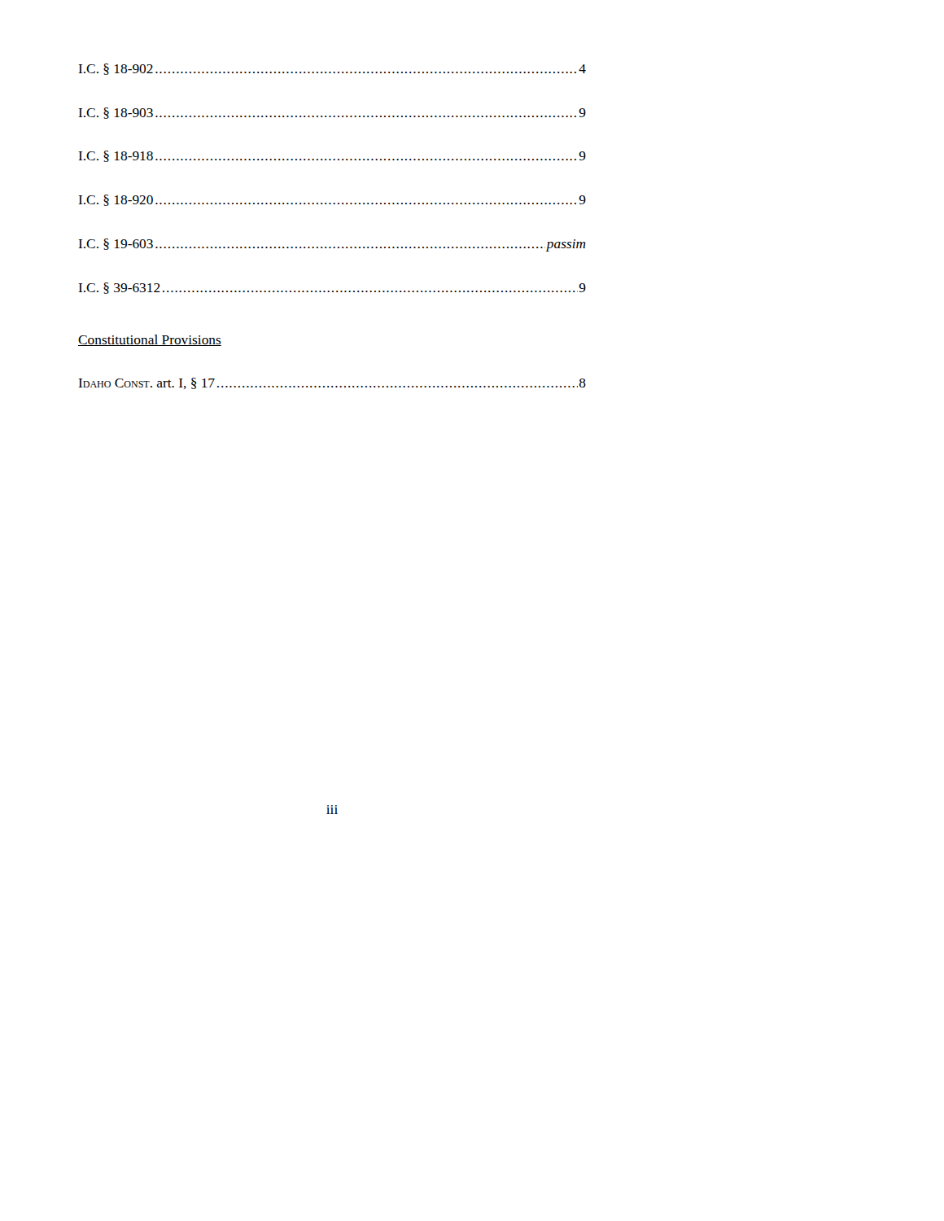I.C. § 18-902 .................................................................................................................................. 4
I.C. § 18-903 .................................................................................................................................. 9
I.C. § 18-918 .................................................................................................................................. 9
I.C. § 18-920 .................................................................................................................................. 9
I.C. § 19-603 ......................................................................................................................... passim
I.C. § 39-6312 ................................................................................................................................ 9
Constitutional Provisions
Idaho Const. art. I, § 17 ......................................................................................................... 8
iii